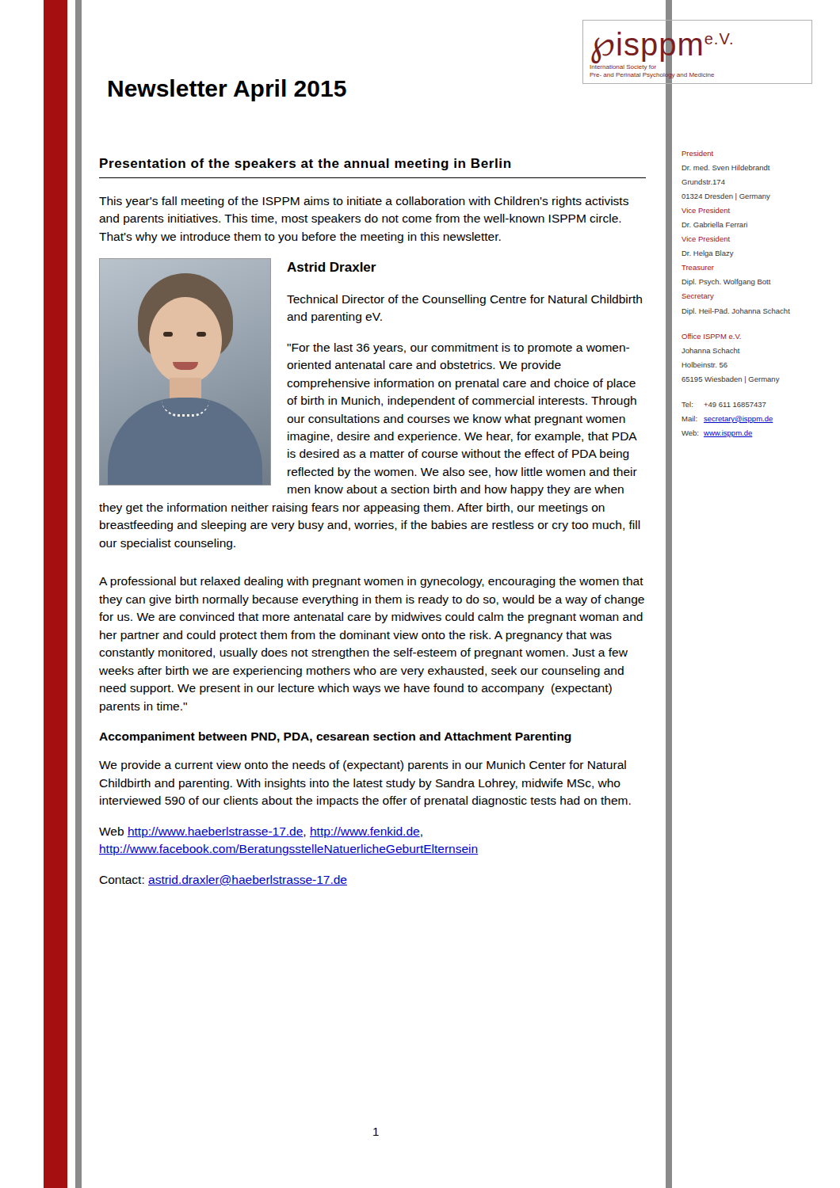℘isppme.V.
International Society for
Pre- and Perinatal Psychology and Medicine
Newsletter April 2015
Presentation of the speakers at the annual meeting in Berlin
This year's fall meeting of the ISPPM aims to initiate a collaboration with Children's rights activists and parents initiatives. This time, most speakers do not come from the well-known ISPPM circle. That's why we introduce them to you before the meeting in this newsletter.
Astrid Draxler
Technical Director of the Counselling Centre for Natural Childbirth and parenting eV.
"For the last 36 years, our commitment is to promote a women-oriented antenatal care and obstetrics. We provide comprehensive information on prenatal care and choice of place of birth in Munich, independent of commercial interests. Through our consultations and courses we know what pregnant women imagine, desire and experience. We hear, for example, that PDA is desired as a matter of course without the effect of PDA being reflected by the women. We also see, how little women and their men know about a section birth and how happy they are when they get the information neither raising fears nor appeasing them. After birth, our meetings on breastfeeding and sleeping are very busy and, worries, if the babies are restless or cry too much, fill our specialist counseling.
A professional but relaxed dealing with pregnant women in gynecology, encouraging the women that they can give birth normally because everything in them is ready to do so, would be a way of change for us. We are convinced that more antenatal care by midwives could calm the pregnant woman and her partner and could protect them from the dominant view onto the risk. A pregnancy that was constantly monitored, usually does not strengthen the self-esteem of pregnant women. Just a few weeks after birth we are experiencing mothers who are very exhausted, seek our counseling and need support. We present in our lecture which ways we have found to accompany (expectant) parents in time."
Accompaniment between PND, PDA, cesarean section and Attachment Parenting
We provide a current view onto the needs of (expectant) parents in our Munich Center for Natural Childbirth and parenting. With insights into the latest study by Sandra Lohrey, midwife MSc, who interviewed 590 of our clients about the impacts the offer of prenatal diagnostic tests had on them.
Web http://www.haeberlstrasse-17.de, http://www.fenkid.de,
http://www.facebook.com/BeratungsstelleNatuerlicheGeburtElternsein
Contact: astrid.draxler@haeberlstrasse-17.de
President
Dr. med. Sven Hildebrandt
Grundstr.174
01324 Dresden | Germany
Vice President
Dr. Gabriella Ferrari
Vice President
Dr. Helga Blazy
Treasurer
Dipl. Psych. Wolfgang Bott
Secretary
Dipl. Heil-Päd. Johanna Schacht
Office ISPPM e.V.
Johanna Schacht
Holbeinstr. 56
65195 Wiesbaden | Germany
| Tel: | +49 611 16857437 |
| Mail: | secretary@isppm.de |
| Web: | www.isppm.de |
1